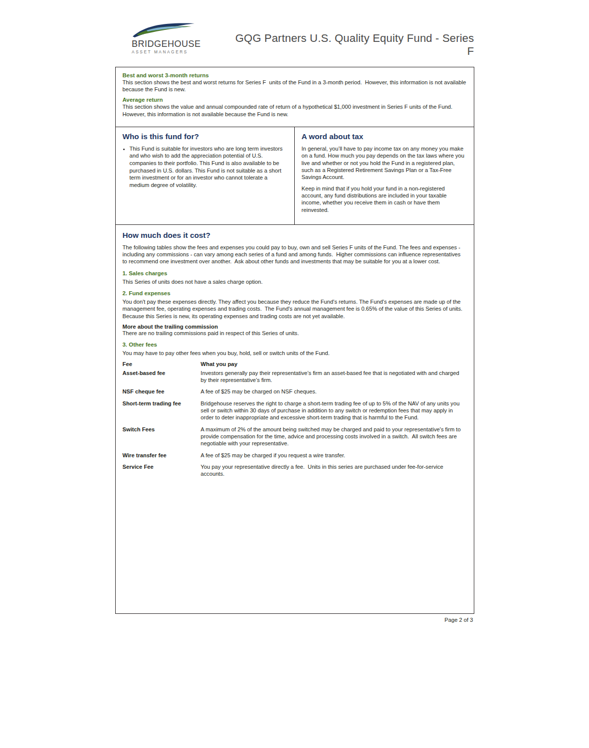BRIDGEHOUSE
ASSET MANAGERS
GQG Partners U.S. Quality Equity Fund - Series F
Best and worst 3-month returns
This section shows the best and worst returns for Series F units of the Fund in a 3-month period. However, this information is not available because the Fund is new.
Average return
This section shows the value and annual compounded rate of return of a hypothetical $1,000 investment in Series F units of the Fund. However, this information is not available because the Fund is new.
Who is this fund for?
This Fund is suitable for investors who are long term investors and who wish to add the appreciation potential of U.S. companies to their portfolio. This Fund is also available to be purchased in U.S. dollars. This Fund is not suitable as a short term investment or for an investor who cannot tolerate a medium degree of volatility.
A word about tax
In general, you’ll have to pay income tax on any money you make on a fund. How much you pay depends on the tax laws where you live and whether or not you hold the Fund in a registered plan, such as a Registered Retirement Savings Plan or a Tax-Free Savings Account.
Keep in mind that if you hold your fund in a non-registered account, any fund distributions are included in your taxable income, whether you receive them in cash or have them reinvested.
How much does it cost?
The following tables show the fees and expenses you could pay to buy, own and sell Series F units of the Fund. The fees and expenses - including any commissions - can vary among each series of a fund and among funds. Higher commissions can influence representatives to recommend one investment over another. Ask about other funds and investments that may be suitable for you at a lower cost.
1. Sales charges
This Series of units does not have a sales charge option.
2. Fund expenses
You don't pay these expenses directly. They affect you because they reduce the Fund's returns. The Fund's expenses are made up of the management fee, operating expenses and trading costs. The Fund's annual management fee is 0.65% of the value of this Series of units. Because this Series is new, its operating expenses and trading costs are not yet available.
More about the trailing commission
There are no trailing commissions paid in respect of this Series of units.
3. Other fees
You may have to pay other fees when you buy, hold, sell or switch units of the Fund.
| Fee | What you pay |
| --- | --- |
| Asset-based fee | Investors generally pay their representative’s firm an asset-based fee that is negotiated with and charged by their representative’s firm. |
| NSF cheque fee | A fee of $25 may be charged on NSF cheques. |
| Short-term trading fee | Bridgehouse reserves the right to charge a short-term trading fee of up to 5% of the NAV of any units you sell or switch within 30 days of purchase in addition to any switch or redemption fees that may apply in order to deter inappropriate and excessive short-term trading that is harmful to the Fund. |
| Switch Fees | A maximum of 2% of the amount being switched may be charged and paid to your representative's firm to provide compensation for the time, advice and processing costs involved in a switch. All switch fees are negotiable with your representative. |
| Wire transfer fee | A fee of $25 may be charged if you request a wire transfer. |
| Service Fee | You pay your representative directly a fee. Units in this series are purchased under fee-for-service accounts. |
Page 2 of 3